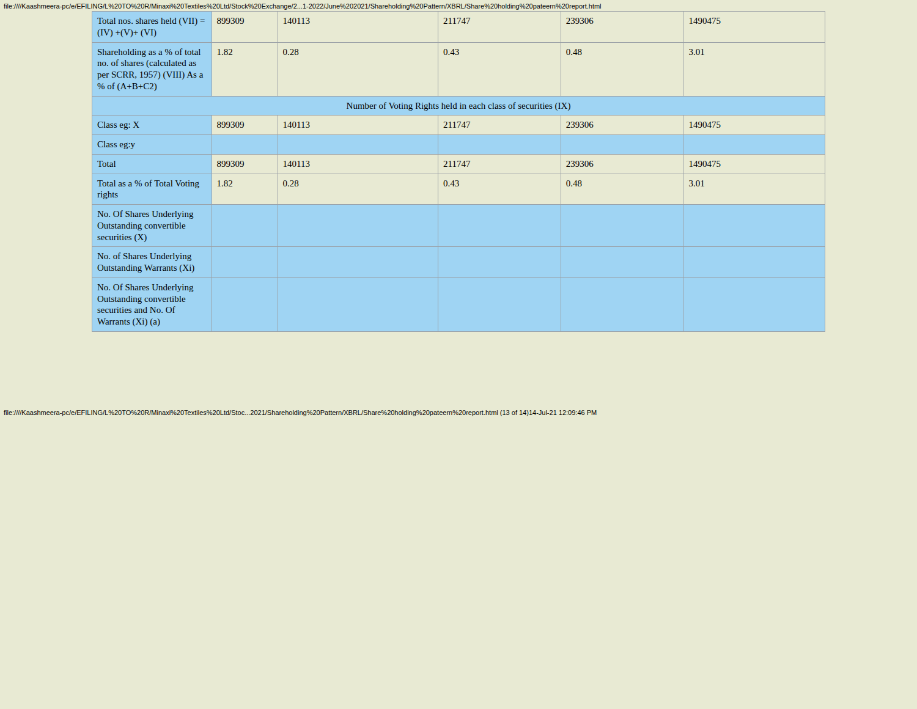file:////Kaashmeera-pc/e/EFILING/L%20TO%20R/Minaxi%20Textiles%20Ltd/Stock%20Exchange/2...1-2022/June%202021/Shareholding%20Pattern/XBRL/Share%20holding%20pateern%20report.html
| Total nos. shares held (VII) = (IV) +(V)+ (VI) | 899309 | 140113 | 211747 | 239306 | 1490475 |
| Shareholding as a % of total no. of shares (calculated as per SCRR, 1957) (VIII) As a % of (A+B+C2) | 1.82 | 0.28 | 0.43 | 0.48 | 3.01 |
| Number of Voting Rights held in each class of securities (IX) |
| Class eg: X | 899309 | 140113 | 211747 | 239306 | 1490475 |
| Class eg:y | | | | | |
| Total | 899309 | 140113 | 211747 | 239306 | 1490475 |
| Total as a % of Total Voting rights | 1.82 | 0.28 | 0.43 | 0.48 | 3.01 |
| No. Of Shares Underlying Outstanding convertible securities (X) | | | | | |
| No. of Shares Underlying Outstanding Warrants (Xi) | | | | | |
| No. Of Shares Underlying Outstanding convertible securities and No. Of Warrants (Xi) (a) | | | | | |
file:////Kaashmeera-pc/e/EFILING/L%20TO%20R/Minaxi%20Textiles%20Ltd/Stoc...2021/Shareholding%20Pattern/XBRL/Share%20holding%20pateern%20report.html (13 of 14)14-Jul-21 12:09:46 PM